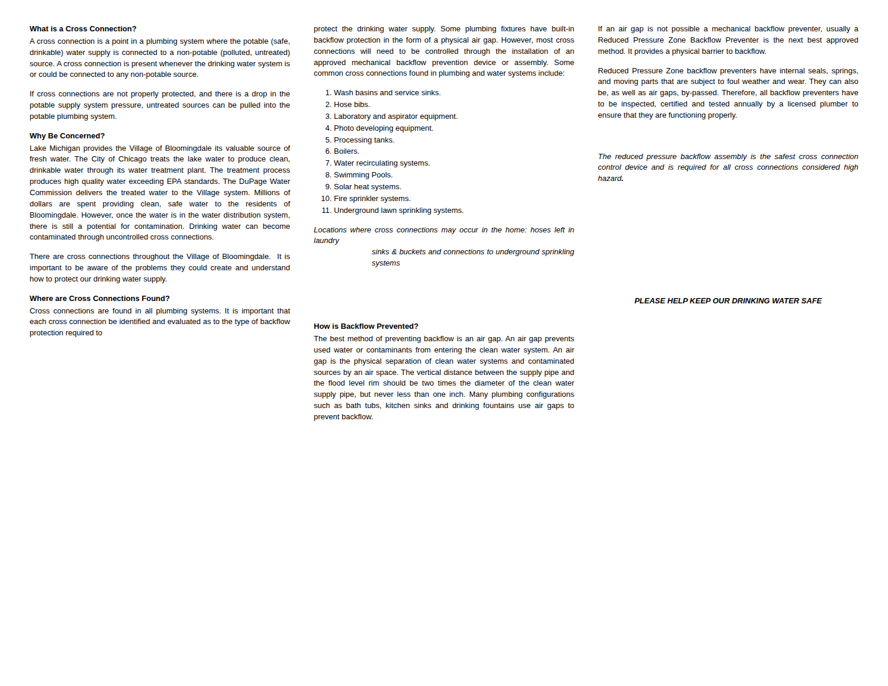What is a Cross Connection?
A cross connection is a point in a plumbing system where the potable (safe, drinkable) water supply is connected to a non-potable (polluted, untreated) source. A cross connection is present whenever the drinking water system is or could be connected to any non-potable source.
If cross connections are not properly protected, and there is a drop in the potable supply system pressure, untreated sources can be pulled into the potable plumbing system.
Why Be Concerned?
Lake Michigan provides the Village of Bloomingdale its valuable source of fresh water. The City of Chicago treats the lake water to produce clean, drinkable water through its water treatment plant. The treatment process produces high quality water exceeding EPA standards. The DuPage Water Commission delivers the treated water to the Village system. Millions of dollars are spent providing clean, safe water to the residents of Bloomingdale. However, once the water is in the water distribution system, there is still a potential for contamination. Drinking water can become contaminated through uncontrolled cross connections.
There are cross connections throughout the Village of Bloomingdale. It is important to be aware of the problems they could create and understand how to protect our drinking water supply.
Where are Cross Connections Found?
Cross connections are found in all plumbing systems. It is important that each cross connection be identified and evaluated as to the type of backflow protection required to
protect the drinking water supply. Some plumbing fixtures have built-in backflow protection in the form of a physical air gap. However, most cross connections will need to be controlled through the installation of an approved mechanical backflow prevention device or assembly. Some common cross connections found in plumbing and water systems include:
Wash basins and service sinks.
Hose bibs.
Laboratory and aspirator equipment.
Photo developing equipment.
Processing tanks.
Boilers.
Water recirculating systems.
Swimming Pools.
Solar heat systems.
Fire sprinkler systems.
Underground lawn sprinkling systems.
Locations where cross connections may occur in the home: hoses left in laundry
sinks & buckets and connections to underground sprinkling systems
How is Backflow Prevented?
The best method of preventing backflow is an air gap. An air gap prevents used water or contaminants from entering the clean water system. An air gap is the physical separation of clean water systems and contaminated sources by an air space. The vertical distance between the supply pipe and the flood level rim should be two times the diameter of the clean water supply pipe, but never less than one inch. Many plumbing configurations such as bath tubs, kitchen sinks and drinking fountains use air gaps to prevent backflow.
If an air gap is not possible a mechanical backflow preventer, usually a Reduced Pressure Zone Backflow Preventer is the next best approved method. It provides a physical barrier to backflow.
Reduced Pressure Zone backflow preventers have internal seals, springs, and moving parts that are subject to foul weather and wear. They can also be, as well as air gaps, by-passed. Therefore, all backflow preventers have to be inspected, certified and tested annually by a licensed plumber to ensure that they are functioning properly.
The reduced pressure backflow assembly is the safest cross connection control device and is required for all cross connections considered high hazard.
PLEASE HELP KEEP OUR DRINKING WATER SAFE